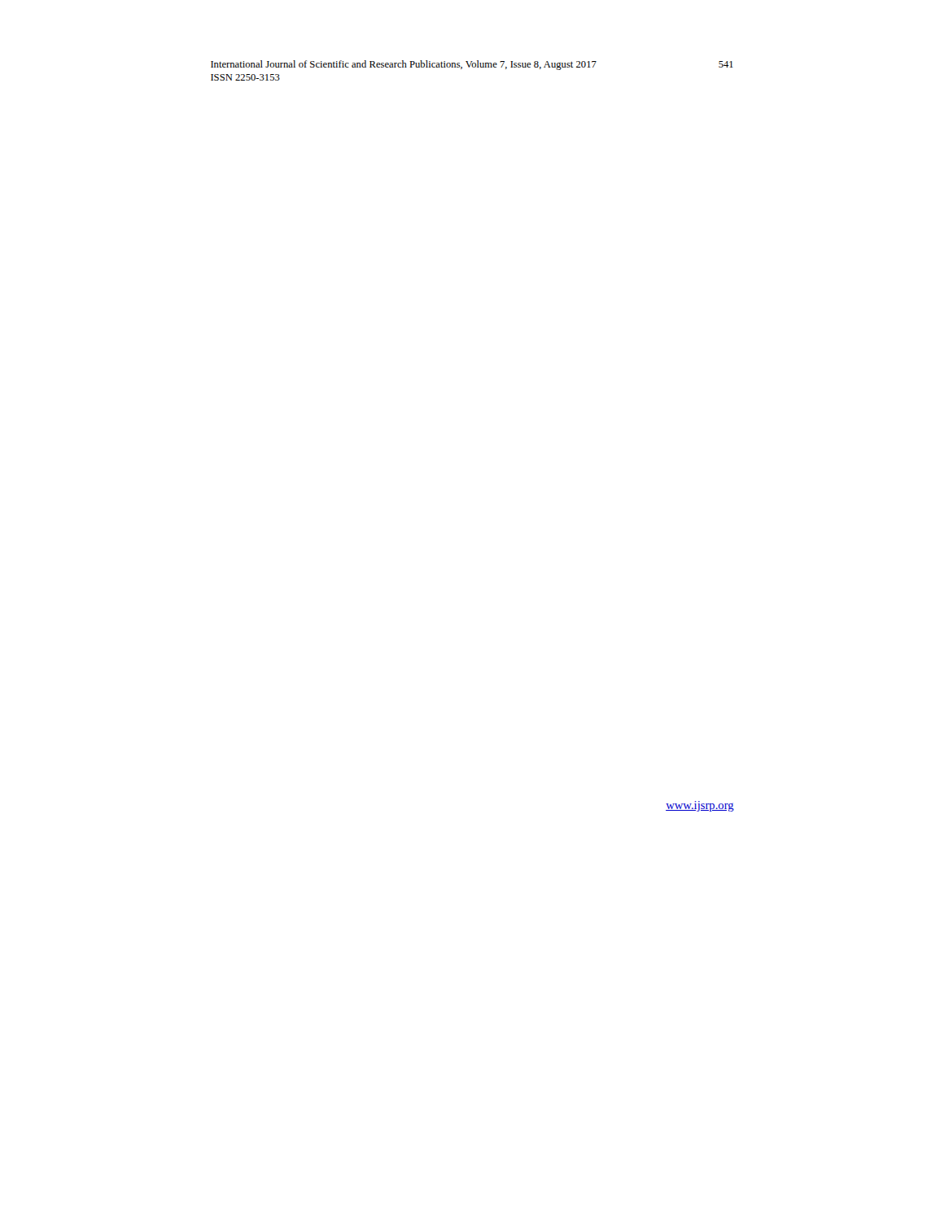International Journal of Scientific and Research Publications, Volume 7, Issue 8, August 2017
ISSN 2250-3153
541
www.ijsrp.org